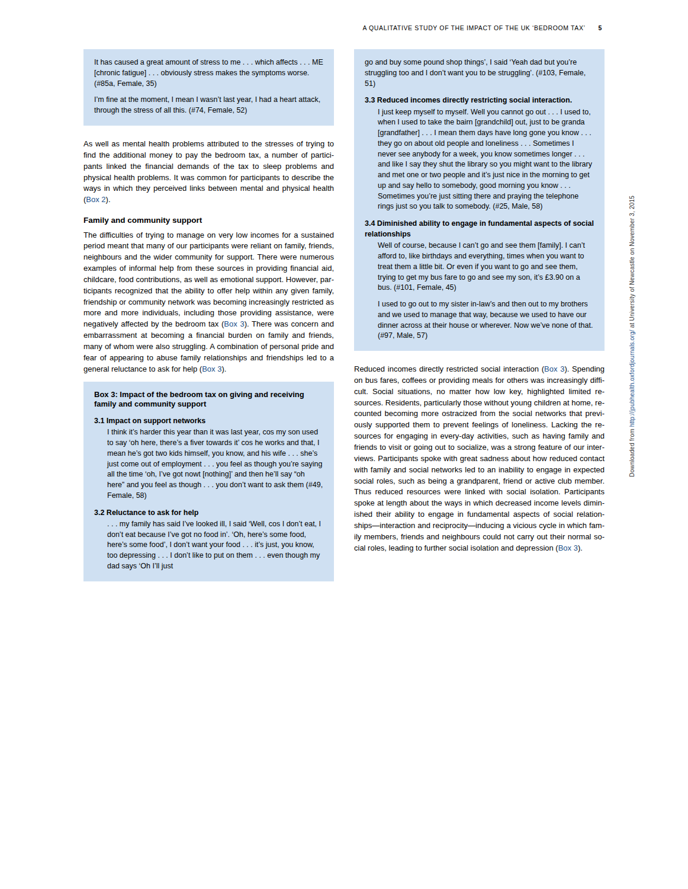A QUALITATIVE STUDY OF THE IMPACT OF THE UK ‘BEDROOM TAX’5
Downloaded from http://jpubhealth.oxfordjournals.org/ at University of Newcastle on November 3, 2015
It has caused a great amount of stress to me . . . which affects . . . ME [chronic fatigue] . . . obviously stress makes the symptoms worse. (#85a, Female, 35)
I’m fine at the moment, I mean I wasn’t last year, I had a heart attack, through the stress of all this. (#74, Female, 52)
As well as mental health problems attributed to the stresses of trying to find the additional money to pay the bedroom tax, a number of participants linked the financial demands of the tax to sleep problems and physical health problems. It was common for participants to describe the ways in which they perceived links between mental and physical health (Box 2).
Family and community support
The difficulties of trying to manage on very low incomes for a sustained period meant that many of our participants were reliant on family, friends, neighbours and the wider community for support. There were numerous examples of informal help from these sources in providing financial aid, childcare, food contributions, as well as emotional support. However, participants recognized that the ability to offer help within any given family, friendship or community network was becoming increasingly restricted as more and more individuals, including those providing assistance, were negatively affected by the bedroom tax (Box 3). There was concern and embarrassment at becoming a financial burden on family and friends, many of whom were also struggling. A combination of personal pride and fear of appearing to abuse family relationships and friendships led to a general reluctance to ask for help (Box 3).
Box 3: Impact of the bedroom tax on giving and receiving family and community support
3.1 Impact on support networks
I think it’s harder this year than it was last year, cos my son used to say ‘oh here, there’s a fiver towards it’ cos he works and that, I mean he’s got two kids himself, you know, and his wife . . . she’s just come out of employment . . . you feel as though you’re saying all the time ‘oh, I’ve got nowt [nothing]’ and then he’ll say “oh here” and you feel as though . . . you don’t want to ask them (#49, Female, 58)
3.2 Reluctance to ask for help
. . . my family has said I’ve looked ill, I said ‘Well, cos I don’t eat, I don’t eat because I’ve got no food in’. ‘Oh, here’s some food, here’s some food’, I don’t want your food . . . it’s just, you know, too depressing . . . I don’t like to put on them . . . even though my dad says ‘Oh I’ll just
go and buy some pound shop things’, I said ‘Yeah dad but you’re struggling too and I don’t want you to be struggling’. (#103, Female, 51)
3.3 Reduced incomes directly restricting social interaction.
I just keep myself to myself. Well you cannot go out . . . I used to, when I used to take the bairn [grandchild] out, just to be granda [grandfather] . . . I mean them days have long gone you know . . . they go on about old people and loneliness . . . Sometimes I never see anybody for a week, you know sometimes longer . . . and like I say they shut the library so you might want to the library and met one or two people and it’s just nice in the morning to get up and say hello to somebody, good morning you know . . . Sometimes you’re just sitting there and praying the telephone rings just so you talk to somebody. (#25, Male, 58)
3.4 Diminished ability to engage in fundamental aspects of social relationships
Well of course, because I can’t go and see them [family]. I can’t afford to, like birthdays and everything, times when you want to treat them a little bit. Or even if you want to go and see them, trying to get my bus fare to go and see my son, it’s £3.90 on a bus. (#101, Female, 45)
I used to go out to my sister in-law’s and then out to my brothers and we used to manage that way, because we used to have our dinner across at their house or wherever. Now we’ve none of that. (#97, Male, 57)
Reduced incomes directly restricted social interaction (Box 3). Spending on bus fares, coffees or providing meals for others was increasingly difficult. Social situations, no matter how low key, highlighted limited resources. Residents, particularly those without young children at home, recounted becoming more ostracized from the social networks that previously supported them to prevent feelings of loneliness. Lacking the resources for engaging in every-day activities, such as having family and friends to visit or going out to socialize, was a strong feature of our interviews. Participants spoke with great sadness about how reduced contact with family and social networks led to an inability to engage in expected social roles, such as being a grandparent, friend or active club member. Thus reduced resources were linked with social isolation. Participants spoke at length about the ways in which decreased income levels diminished their ability to engage in fundamental aspects of social relationships—interaction and reciprocity—inducing a vicious cycle in which family members, friends and neighbours could not carry out their normal social roles, leading to further social isolation and depression (Box 3).